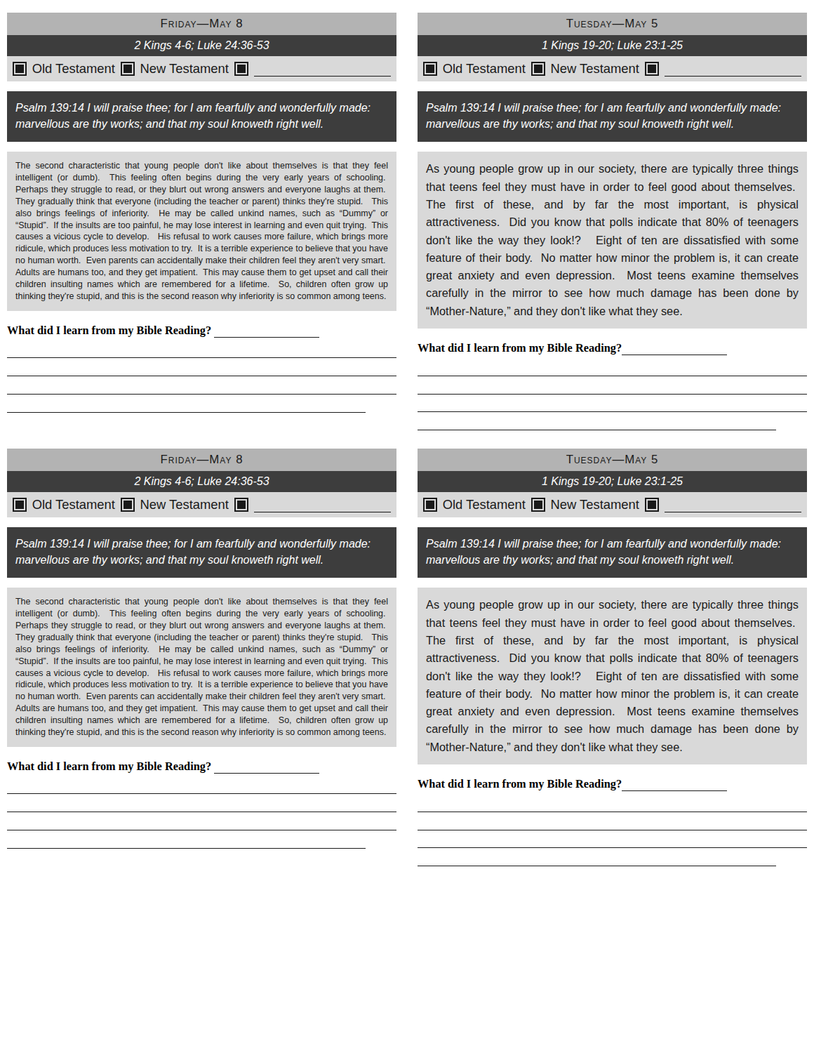Friday—May 8
2 Kings 4-6; Luke 24:36-53
Old Testament New Testament
Psalm 139:14 I will praise thee; for I am fearfully and wonderfully made: marvellous are thy works; and that my soul knoweth right well.
The second characteristic that young people don't like about themselves is that they feel intelligent (or dumb). This feeling often begins during the very early years of schooling. Perhaps they struggle to read, or they blurt out wrong answers and everyone laughs at them. They gradually think that everyone (including the teacher or parent) thinks they're stupid. This also brings feelings of inferiority. He may be called unkind names, such as “Dummy” or “Stupid”. If the insults are too painful, he may lose interest in learning and even quit trying. This causes a vicious cycle to develop. His refusal to work causes more failure, which brings more ridicule, which produces less motivation to try. It is a terrible experience to believe that you have no human worth. Even parents can accidentally make their children feel they aren't very smart. Adults are humans too, and they get impatient. This may cause them to get upset and call their children insulting names which are remembered for a lifetime. So, children often grow up thinking they're stupid, and this is the second reason why inferiority is so common among teens.
What did I learn from my Bible Reading?
Tuesday—May 5
1 Kings 19-20; Luke 23:1-25
Old Testament New Testament
Psalm 139:14 I will praise thee; for I am fearfully and wonderfully made: marvellous are thy works; and that my soul knoweth right well.
As young people grow up in our society, there are typically three things that teens feel they must have in order to feel good about themselves. The first of these, and by far the most important, is physical attractiveness. Did you know that polls indicate that 80% of teenagers don't like the way they look!? Eight of ten are dissatisfied with some feature of their body. No matter how minor the problem is, it can create great anxiety and even depression. Most teens examine themselves carefully in the mirror to see how much damage has been done by “Mother-Nature,” and they don't like what they see.
What did I learn from my Bible Reading?
Friday—May 8
2 Kings 4-6; Luke 24:36-53
Old Testament New Testament
Psalm 139:14 I will praise thee; for I am fearfully and wonderfully made: marvellous are thy works; and that my soul knoweth right well.
The second characteristic that young people don't like about themselves is that they feel intelligent (or dumb). This feeling often begins during the very early years of schooling. Perhaps they struggle to read, or they blurt out wrong answers and everyone laughs at them. They gradually think that everyone (including the teacher or parent) thinks they're stupid. This also brings feelings of inferiority. He may be called unkind names, such as “Dummy” or “Stupid”. If the insults are too painful, he may lose interest in learning and even quit trying. This causes a vicious cycle to develop. His refusal to work causes more failure, which brings more ridicule, which produces less motivation to try. It is a terrible experience to believe that you have no human worth. Even parents can accidentally make their children feel they aren't very smart. Adults are humans too, and they get impatient. This may cause them to get upset and call their children insulting names which are remembered for a lifetime. So, children often grow up thinking they're stupid, and this is the second reason why inferiority is so common among teens.
What did I learn from my Bible Reading?
Tuesday—May 5
1 Kings 19-20; Luke 23:1-25
Old Testament New Testament
Psalm 139:14 I will praise thee; for I am fearfully and wonderfully made: marvellous are thy works; and that my soul knoweth right well.
As young people grow up in our society, there are typically three things that teens feel they must have in order to feel good about themselves. The first of these, and by far the most important, is physical attractiveness. Did you know that polls indicate that 80% of teenagers don't like the way they look!? Eight of ten are dissatisfied with some feature of their body. No matter how minor the problem is, it can create great anxiety and even depression. Most teens examine themselves carefully in the mirror to see how much damage has been done by “Mother-Nature,” and they don't like what they see.
What did I learn from my Bible Reading?